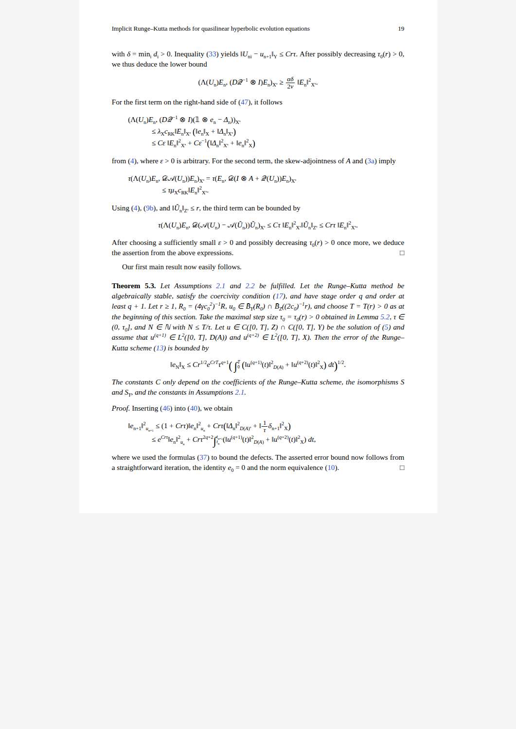Implicit Runge–Kutta methods for quasilinear hyperbolic evolution equations 19
with δ = mini di > 0. Inequality (33) yields ‖Uni − un+1‖Y ≤ Crτ. After possibly decreasing τ0(r) > 0, we thus deduce the lower bound
(Λ(Un)En, (D𝒬−1 ⊗ I)En)Xs ≥ αδ 2ν ‖En‖2Xs.
For the first term on the right-hand side of (47), it follows
(Λ(Un)En, (D𝒬−1 ⊗ I)(𝟙 ⊗ en − Δn))Xs ≤ λXcRK‖En‖Xs (‖en‖X + ‖Δn‖Xs) ≤ Cε ‖En‖2Xs + Cε−1(‖Δn‖2Xs + ‖en‖2X)
from (4), where ε > 0 is arbitrary. For the second term, the skew-adjointness of A and (3a) imply
τ(Λ(Un)En, 𝒟𝒜(Un))En)Xs = τ(En, 𝒟(I ⊗ A + 𝒬(Un))En)Xs ≤ τμXcRK‖En‖2Xs.
Using (4), (9b), and ‖Ũn‖Zs ≤ r, the third term can be bounded by
τ(Λ(Un)En, 𝒟(𝒜(Un) − 𝒜(Ũn))Ũn)Xs ≤ Cτ ‖En‖2Xs‖Ũn‖Zs ≤ Crτ ‖En‖2Xs.
After choosing a sufficiently small ε > 0 and possibly decreasing τ0(r) > 0 once more, we deduce the assertion from the above expressions. □
Our first main result now easily follows.
Theorem 5.3. Let Assumptions 2.1 and 2.2 be fulfilled. Let the Runge–Kutta method be algebraically stable, satisfy the coercivity condition (17), and have stage order q and order at least q + 1. Let r ≥ 1, R0 = (4γc02)−1R, u0 ∈ B̄Y(R0) ∩ B̄Z((2c0)−1r), and choose T = T(r) > 0 as at the beginning of this section. Take the maximal step size τ0 = τ0(r) > 0 obtained in Lemma 5.2, τ ∈ (0, τ0], and N ∈ ℕ with N ≤ T/τ. Let u ∈ C([0, T], Z) ∩ C([0, T], Y) be the solution of (5) and assume that u(q+1) ∈ L2([0, T], D(A)) and u(q+2) ∈ L2([0, T], X). Then the error of the Runge–Kutta scheme (13) is bounded by
‖eN‖X ≤ Cr1/2eCrTτq+1( ∫T 0 (‖u(q+1)(t)‖2D(A) + ‖u(q+2)(t)‖2X) dt)1/2.
The constants C only depend on the coefficients of the Runge–Kutta scheme, the isomorphisms S and SY, and the constants in Assumptions 2.1.
Proof. Inserting (46) into (40), we obtain
‖en+1‖2un+1 ≤ (1 + Crτ)‖en‖2un + Crτ(‖Δn‖2D(A)s + ‖1 τ δn+1‖2X) ≤ eCrτ‖en‖2un + Crτ2q+2∫tn+1 tn(‖u(q+1)(t)‖2D(A) + ‖u(q+2)(t)‖2X) dt,
where we used the formulas (37) to bound the defects. The asserted error bound now follows from a straightforward iteration, the identity e0 = 0 and the norm equivalence (10). □